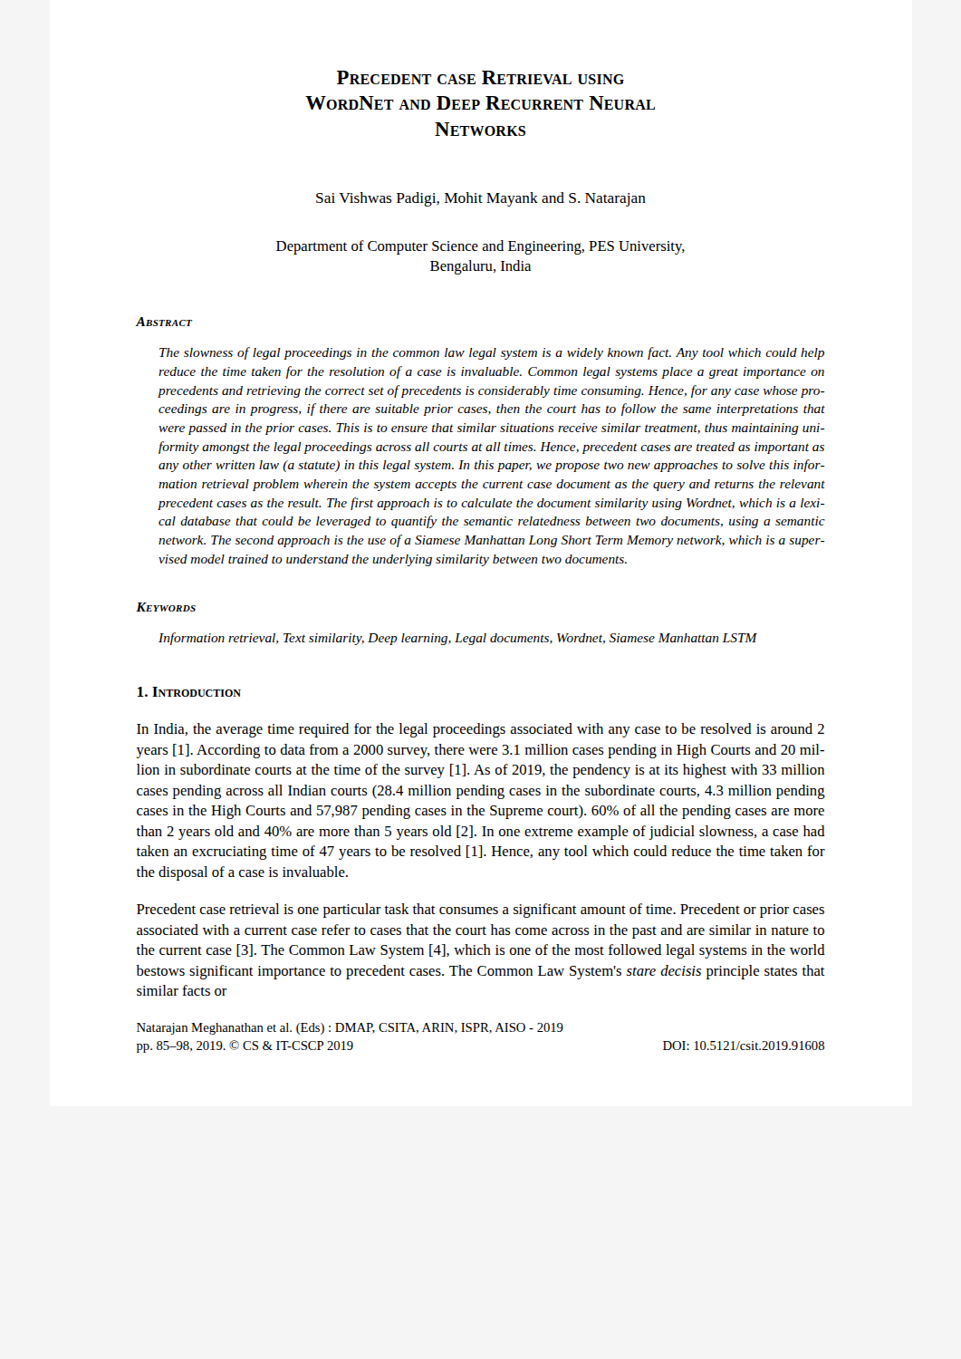Precedent case Retrieval using
WordNet and Deep Recurrent Neural
Networks
Sai Vishwas Padigi, Mohit Mayank and S. Natarajan
Department of Computer Science and Engineering, PES University,
Bengaluru, India
Abstract
The slowness of legal proceedings in the common law legal system is a widely known fact. Any tool which could help reduce the time taken for the resolution of a case is invaluable. Common legal systems place a great importance on precedents and retrieving the correct set of precedents is considerably time consuming. Hence, for any case whose proceedings are in progress, if there are suitable prior cases, then the court has to follow the same interpretations that were passed in the prior cases. This is to ensure that similar situations receive similar treatment, thus maintaining uniformity amongst the legal proceedings across all courts at all times. Hence, precedent cases are treated as important as any other written law (a statute) in this legal system. In this paper, we propose two new approaches to solve this information retrieval problem wherein the system accepts the current case document as the query and returns the relevant precedent cases as the result. The first approach is to calculate the document similarity using Wordnet, which is a lexical database that could be leveraged to quantify the semantic relatedness between two documents, using a semantic network. The second approach is the use of a Siamese Manhattan Long Short Term Memory network, which is a supervised model trained to understand the underlying similarity between two documents.
Keywords
Information retrieval, Text similarity, Deep learning, Legal documents, Wordnet, Siamese Manhattan LSTM
1. Introduction
In India, the average time required for the legal proceedings associated with any case to be resolved is around 2 years [1]. According to data from a 2000 survey, there were 3.1 million cases pending in High Courts and 20 million in subordinate courts at the time of the survey [1]. As of 2019, the pendency is at its highest with 33 million cases pending across all Indian courts (28.4 million pending cases in the subordinate courts, 4.3 million pending cases in the High Courts and 57,987 pending cases in the Supreme court). 60% of all the pending cases are more than 2 years old and 40% are more than 5 years old [2]. In one extreme example of judicial slowness, a case had taken an excruciating time of 47 years to be resolved [1]. Hence, any tool which could reduce the time taken for the disposal of a case is invaluable.
Precedent case retrieval is one particular task that consumes a significant amount of time. Precedent or prior cases associated with a current case refer to cases that the court has come across in the past and are similar in nature to the current case [3]. The Common Law System [4], which is one of the most followed legal systems in the world bestows significant importance to precedent cases. The Common Law System's stare decisis principle states that similar facts or
Natarajan Meghanathan et al. (Eds) : DMAP, CSITA, ARIN, ISPR, AISO - 2019
pp. 85–98, 2019. © CS & IT-CSCP 2019 DOI: 10.5121/csit.2019.91608